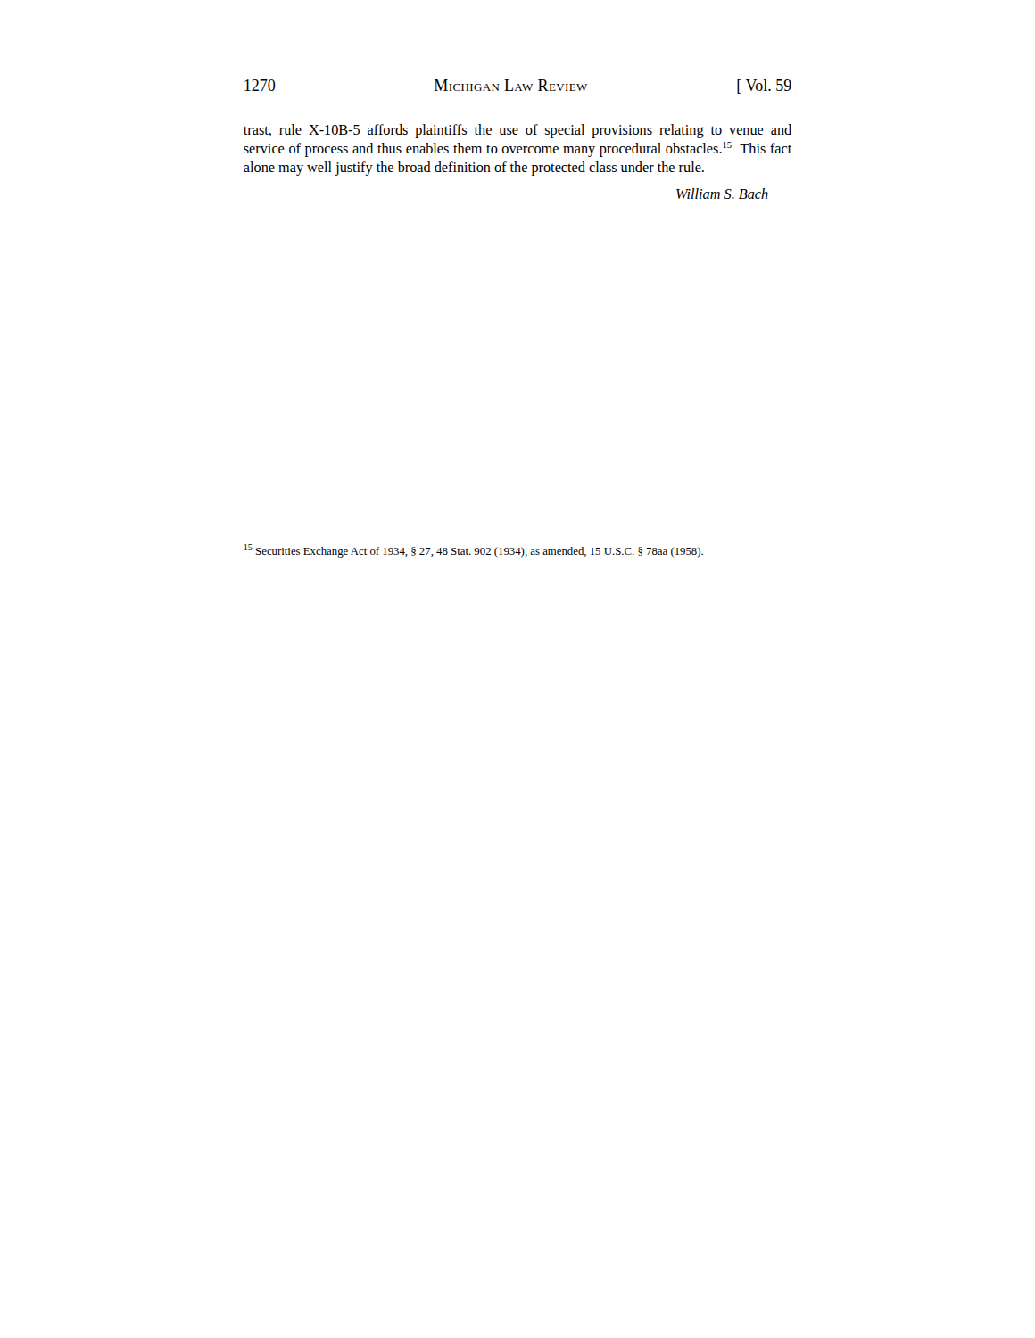1270 Michigan Law Review [ Vol. 59
trast, rule X-10B-5 affords plaintiffs the use of special provisions relating to venue and service of process and thus enables them to overcome many procedural obstacles.15 This fact alone may well justify the broad definition of the protected class under the rule.
William S. Bach
15 Securities Exchange Act of 1934, § 27, 48 Stat. 902 (1934), as amended, 15 U.S.C. § 78aa (1958).